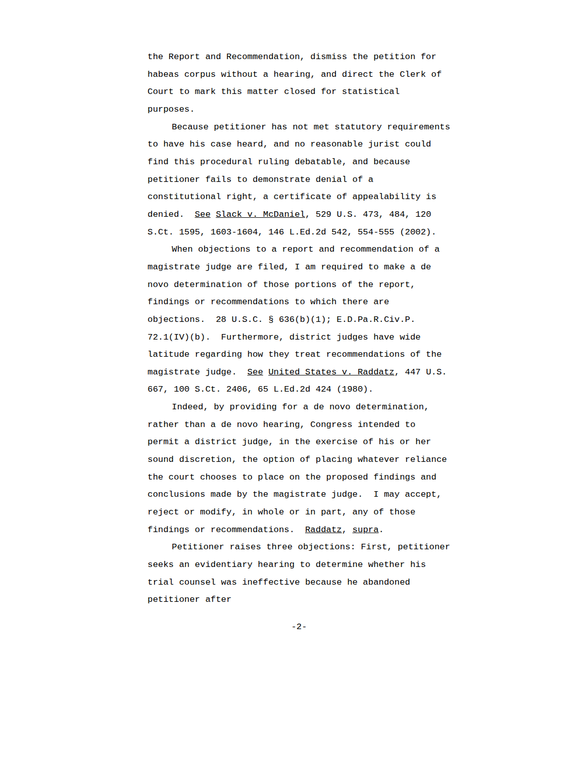the Report and Recommendation, dismiss the petition for habeas corpus without a hearing, and direct the Clerk of Court to mark this matter closed for statistical purposes.
Because petitioner has not met statutory requirements to have his case heard, and no reasonable jurist could find this procedural ruling debatable, and because petitioner fails to demonstrate denial of a constitutional right, a certificate of appealability is denied. See Slack v. McDaniel, 529 U.S. 473, 484, 120 S.Ct. 1595, 1603-1604, 146 L.Ed.2d 542, 554-555 (2002).
When objections to a report and recommendation of a magistrate judge are filed, I am required to make a de novo determination of those portions of the report, findings or recommendations to which there are objections. 28 U.S.C. § 636(b)(1); E.D.Pa.R.Civ.P. 72.1(IV)(b). Furthermore, district judges have wide latitude regarding how they treat recommendations of the magistrate judge. See United States v. Raddatz, 447 U.S. 667, 100 S.Ct. 2406, 65 L.Ed.2d 424 (1980).
Indeed, by providing for a de novo determination, rather than a de novo hearing, Congress intended to permit a district judge, in the exercise of his or her sound discretion, the option of placing whatever reliance the court chooses to place on the proposed findings and conclusions made by the magistrate judge. I may accept, reject or modify, in whole or in part, any of those findings or recommendations. Raddatz, supra.
Petitioner raises three objections: First, petitioner seeks an evidentiary hearing to determine whether his trial counsel was ineffective because he abandoned petitioner after
-2-